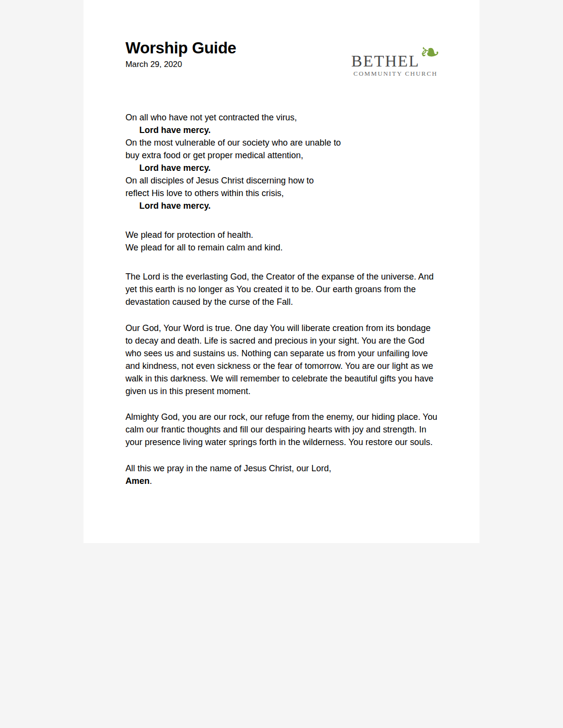Worship Guide
March 29, 2020
BETHEL❧ COMMUNITY CHURCH
On all who have not yet contracted the virus,
Lord have mercy.
On the most vulnerable of our society who are unable to
buy extra food or get proper medical attention,
Lord have mercy.
On all disciples of Jesus Christ discerning how to
reflect His love to others within this crisis,
Lord have mercy.
We plead for protection of health.
We plead for all to remain calm and kind.
The Lord is the everlasting God, the Creator of the expanse of the universe. And yet this earth is no longer as You created it to be. Our earth groans from the devastation caused by the curse of the Fall.
Our God, Your Word is true. One day You will liberate creation from its bondage to decay and death. Life is sacred and precious in your sight. You are the God who sees us and sustains us. Nothing can separate us from your unfailing love and kindness, not even sickness or the fear of tomorrow. You are our light as we walk in this darkness. We will remember to celebrate the beautiful gifts you have given us in this present moment.
Almighty God, you are our rock, our refuge from the enemy, our hiding place. You calm our frantic thoughts and fill our despairing hearts with joy and strength. In your presence living water springs forth in the wilderness. You restore our souls.
All this we pray in the name of Jesus Christ, our Lord,
Amen.